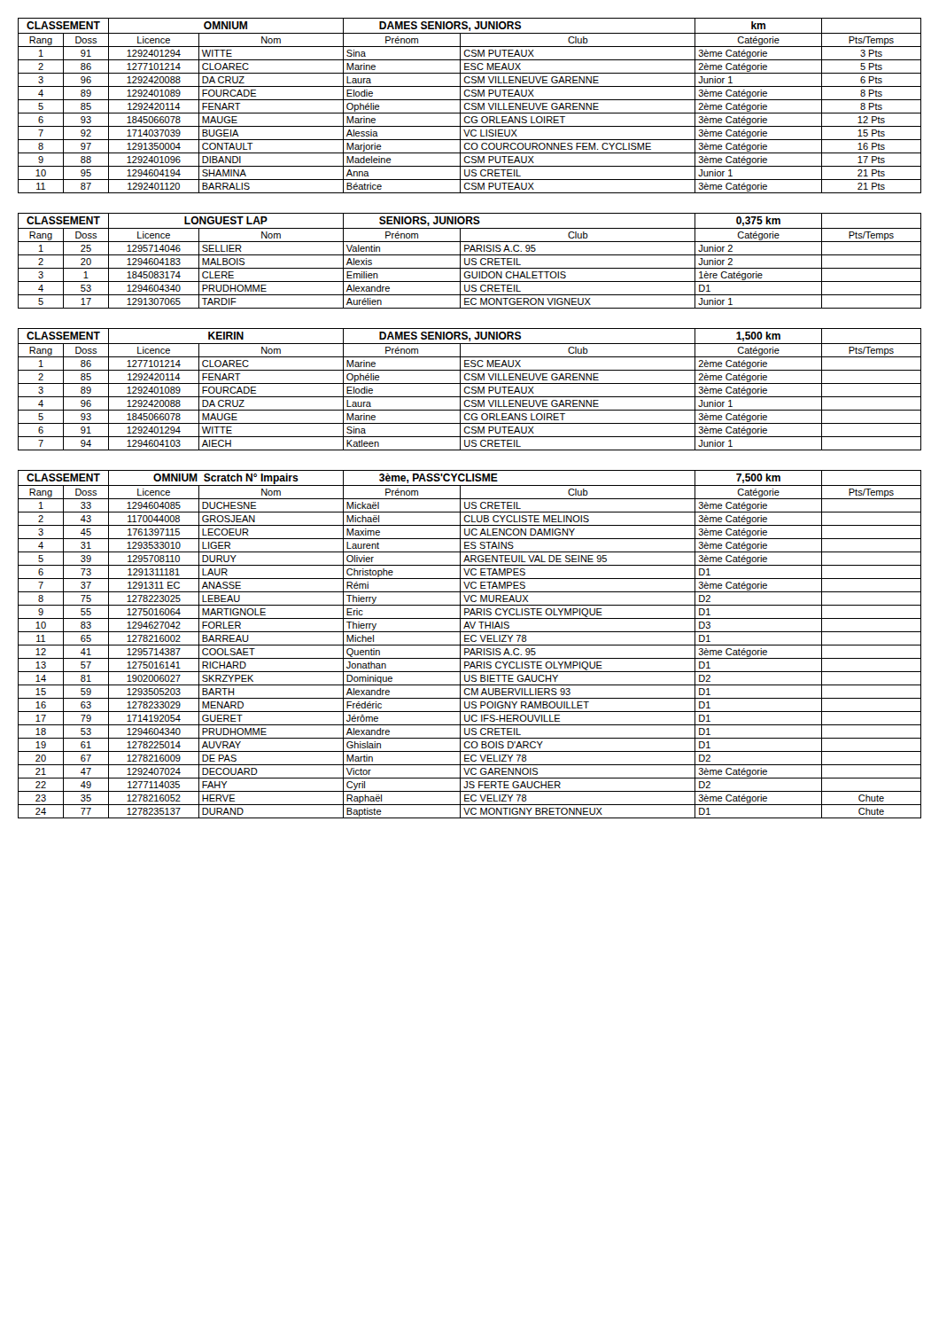| CLASSEMENT | OMNIUM | DAMES SENIORS, JUNIORS | km | |
| --- | --- | --- | --- | --- |
| Rang | Doss | Licence | Nom | Prénom | Club | Catégorie | Pts/Temps |
| 1 | 91 | 1292401294 | WITTE | Sina | CSM PUTEAUX | 3ème Catégorie | 3 Pts |
| 2 | 86 | 1277101214 | CLOAREC | Marine | ESC MEAUX | 2ème Catégorie | 5 Pts |
| 3 | 96 | 1292420088 | DA CRUZ | Laura | CSM VILLENEUVE GARENNE | Junior 1 | 6 Pts |
| 4 | 89 | 1292401089 | FOURCADE | Elodie | CSM PUTEAUX | 3ème Catégorie | 8 Pts |
| 5 | 85 | 1292420114 | FENART | Ophélie | CSM VILLENEUVE GARENNE | 2ème Catégorie | 8 Pts |
| 6 | 93 | 1845066078 | MAUGE | Marine | CG ORLEANS LOIRET | 3ème Catégorie | 12 Pts |
| 7 | 92 | 1714037039 | BUGEIA | Alessia | VC LISIEUX | 3ème Catégorie | 15 Pts |
| 8 | 97 | 1291350004 | CONTAULT | Marjorie | CO COURCOURONNES FEM. CYCLISME | 3ème Catégorie | 16 Pts |
| 9 | 88 | 1292401096 | DIBANDI | Madeleine | CSM PUTEAUX | 3ème Catégorie | 17 Pts |
| 10 | 95 | 1294604194 | SHAMINA | Anna | US CRETEIL | Junior 1 | 21 Pts |
| 11 | 87 | 1292401120 | BARRALIS | Béatrice | CSM PUTEAUX | 3ème Catégorie | 21 Pts |
| CLASSEMENT | LONGUEST LAP | SENIORS, JUNIORS | 0,375 km | |
| --- | --- | --- | --- | --- |
| Rang | Doss | Licence | Nom | Prénom | Club | Catégorie | Pts/Temps |
| 1 | 25 | 1295714046 | SELLIER | Valentin | PARISIS A.C. 95 | Junior 2 | |
| 2 | 20 | 1294604183 | MALBOIS | Alexis | US CRETEIL | Junior 2 | |
| 3 | 1 | 1845083174 | CLERE | Emilien | GUIDON CHALETTOIS | 1ère Catégorie | |
| 4 | 53 | 1294604340 | PRUDHOMME | Alexandre | US CRETEIL | D1 | |
| 5 | 17 | 1291307065 | TARDIF | Aurélien | EC MONTGERON VIGNEUX | Junior 1 | |
| CLASSEMENT | KEIRIN | DAMES SENIORS, JUNIORS | 1,500 km | |
| --- | --- | --- | --- | --- |
| Rang | Doss | Licence | Nom | Prénom | Club | Catégorie | Pts/Temps |
| 1 | 86 | 1277101214 | CLOAREC | Marine | ESC MEAUX | 2ème Catégorie | |
| 2 | 85 | 1292420114 | FENART | Ophélie | CSM VILLENEUVE GARENNE | 2ème Catégorie | |
| 3 | 89 | 1292401089 | FOURCADE | Elodie | CSM PUTEAUX | 3ème Catégorie | |
| 4 | 96 | 1292420088 | DA CRUZ | Laura | CSM VILLENEUVE GARENNE | Junior 1 | |
| 5 | 93 | 1845066078 | MAUGE | Marine | CG ORLEANS LOIRET | 3ème Catégorie | |
| 6 | 91 | 1292401294 | WITTE | Sina | CSM PUTEAUX | 3ème Catégorie | |
| 7 | 94 | 1294604103 | AIECH | Katleen | US CRETEIL | Junior 1 | |
| CLASSEMENT | OMNIUM Scratch N° Impairs | 3ème, PASS'CYCLISME | 7,500 km | |
| --- | --- | --- | --- | --- |
| Rang | Doss | Licence | Nom | Prénom | Club | Catégorie | Pts/Temps |
| 1 | 33 | 1294604085 | DUCHESNE | Mickaël | US CRETEIL | 3ème Catégorie | |
| 2 | 43 | 1170044008 | GROSJEAN | Michaël | CLUB CYCLISTE MELINOIS | 3ème Catégorie | |
| 3 | 45 | 1761397115 | LECOEUR | Maxime | UC ALENCON DAMIGNY | 3ème Catégorie | |
| 4 | 31 | 1293533010 | LIGER | Laurent | ES STAINS | 3ème Catégorie | |
| 5 | 39 | 1295708110 | DURUY | Olivier | ARGENTEUIL VAL DE SEINE 95 | 3ème Catégorie | |
| 6 | 73 | 1291311181 | LAUR | Christophe | VC ETAMPES | D1 | |
| 7 | 37 | 1291311 EC | ANASSE | Rémi | VC ETAMPES | 3ème Catégorie | |
| 8 | 75 | 1278223025 | LEBEAU | Thierry | VC MUREAUX | D2 | |
| 9 | 55 | 1275016064 | MARTIGNOLE | Eric | PARIS CYCLISTE OLYMPIQUE | D1 | |
| 10 | 83 | 1294627042 | FORLER | Thierry | AV THIAIS | D3 | |
| 11 | 65 | 1278216002 | BARREAU | Michel | EC VELIZY 78 | D1 | |
| 12 | 41 | 1295714387 | COOLSAET | Quentin | PARISIS A.C. 95 | 3ème Catégorie | |
| 13 | 57 | 1275016141 | RICHARD | Jonathan | PARIS CYCLISTE OLYMPIQUE | D1 | |
| 14 | 81 | 1902006027 | SKRZYPEK | Dominique | US BIETTE GAUCHY | D2 | |
| 15 | 59 | 1293505203 | BARTH | Alexandre | CM AUBERVILLIERS 93 | D1 | |
| 16 | 63 | 1278233029 | MENARD | Frédéric | US POIGNY RAMBOUILLET | D1 | |
| 17 | 79 | 1714192054 | GUERET | Jérôme | UC IFS-HEROUVILLE | D1 | |
| 18 | 53 | 1294604340 | PRUDHOMME | Alexandre | US CRETEIL | D1 | |
| 19 | 61 | 1278225014 | AUVRAY | Ghislain | CO BOIS D'ARCY | D1 | |
| 20 | 67 | 1278216009 | DE PAS | Martin | EC VELIZY 78 | D2 | |
| 21 | 47 | 1292407024 | DECOUARD | Victor | VC GARENNOIS | 3ème Catégorie | |
| 22 | 49 | 1277114035 | FAHY | Cyril | JS FERTE GAUCHER | D2 | |
| 23 | 35 | 1278216052 | HERVE | Raphaël | EC VELIZY 78 | 3ème Catégorie | Chute |
| 24 | 77 | 1278235137 | DURAND | Baptiste | VC MONTIGNY BRETONNEUX | D1 | Chute |